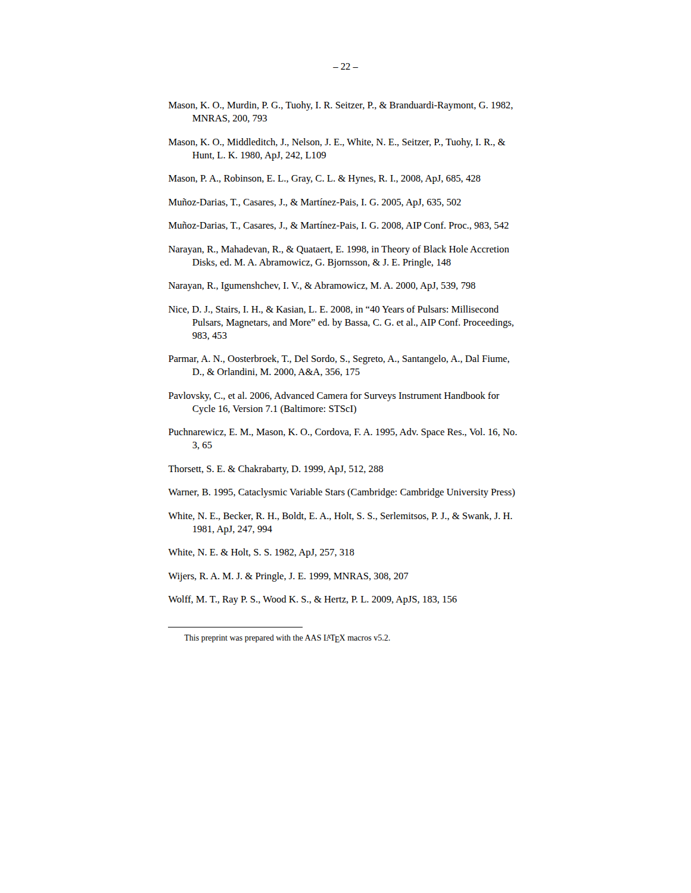– 22 –
Mason, K. O., Murdin, P. G., Tuohy, I. R. Seitzer, P., & Branduardi-Raymont, G. 1982, MNRAS, 200, 793
Mason, K. O., Middleditch, J., Nelson, J. E., White, N. E., Seitzer, P., Tuohy, I. R., & Hunt, L. K. 1980, ApJ, 242, L109
Mason, P. A., Robinson, E. L., Gray, C. L. & Hynes, R. I., 2008, ApJ, 685, 428
Muñoz-Darias, T., Casares, J., & Martínez-Pais, I. G. 2005, ApJ, 635, 502
Muñoz-Darias, T., Casares, J., & Martínez-Pais, I. G. 2008, AIP Conf. Proc., 983, 542
Narayan, R., Mahadevan, R., & Quataert, E. 1998, in Theory of Black Hole Accretion Disks, ed. M. A. Abramowicz, G. Bjornsson, & J. E. Pringle, 148
Narayan, R., Igumenshchev, I. V., & Abramowicz, M. A. 2000, ApJ, 539, 798
Nice, D. J., Stairs, I. H., & Kasian, L. E. 2008, in “40 Years of Pulsars: Millisecond Pulsars, Magnetars, and More” ed. by Bassa, C. G. et al., AIP Conf. Proceedings, 983, 453
Parmar, A. N., Oosterbroek, T., Del Sordo, S., Segreto, A., Santangelo, A., Dal Fiume, D., & Orlandini, M. 2000, A&A, 356, 175
Pavlovsky, C., et al. 2006, Advanced Camera for Surveys Instrument Handbook for Cycle 16, Version 7.1 (Baltimore: STScI)
Puchnarewicz, E. M., Mason, K. O., Cordova, F. A. 1995, Adv. Space Res., Vol. 16, No. 3, 65
Thorsett, S. E. & Chakrabarty, D. 1999, ApJ, 512, 288
Warner, B. 1995, Cataclysmic Variable Stars (Cambridge: Cambridge University Press)
White, N. E., Becker, R. H., Boldt, E. A., Holt, S. S., Serlemitsos, P. J., & Swank, J. H. 1981, ApJ, 247, 994
White, N. E. & Holt, S. S. 1982, ApJ, 257, 318
Wijers, R. A. M. J. & Pringle, J. E. 1999, MNRAS, 308, 207
Wolff, M. T., Ray P. S., Wood K. S., & Hertz, P. L. 2009, ApJS, 183, 156
This preprint was prepared with the AAS La Te X macros v5.2.